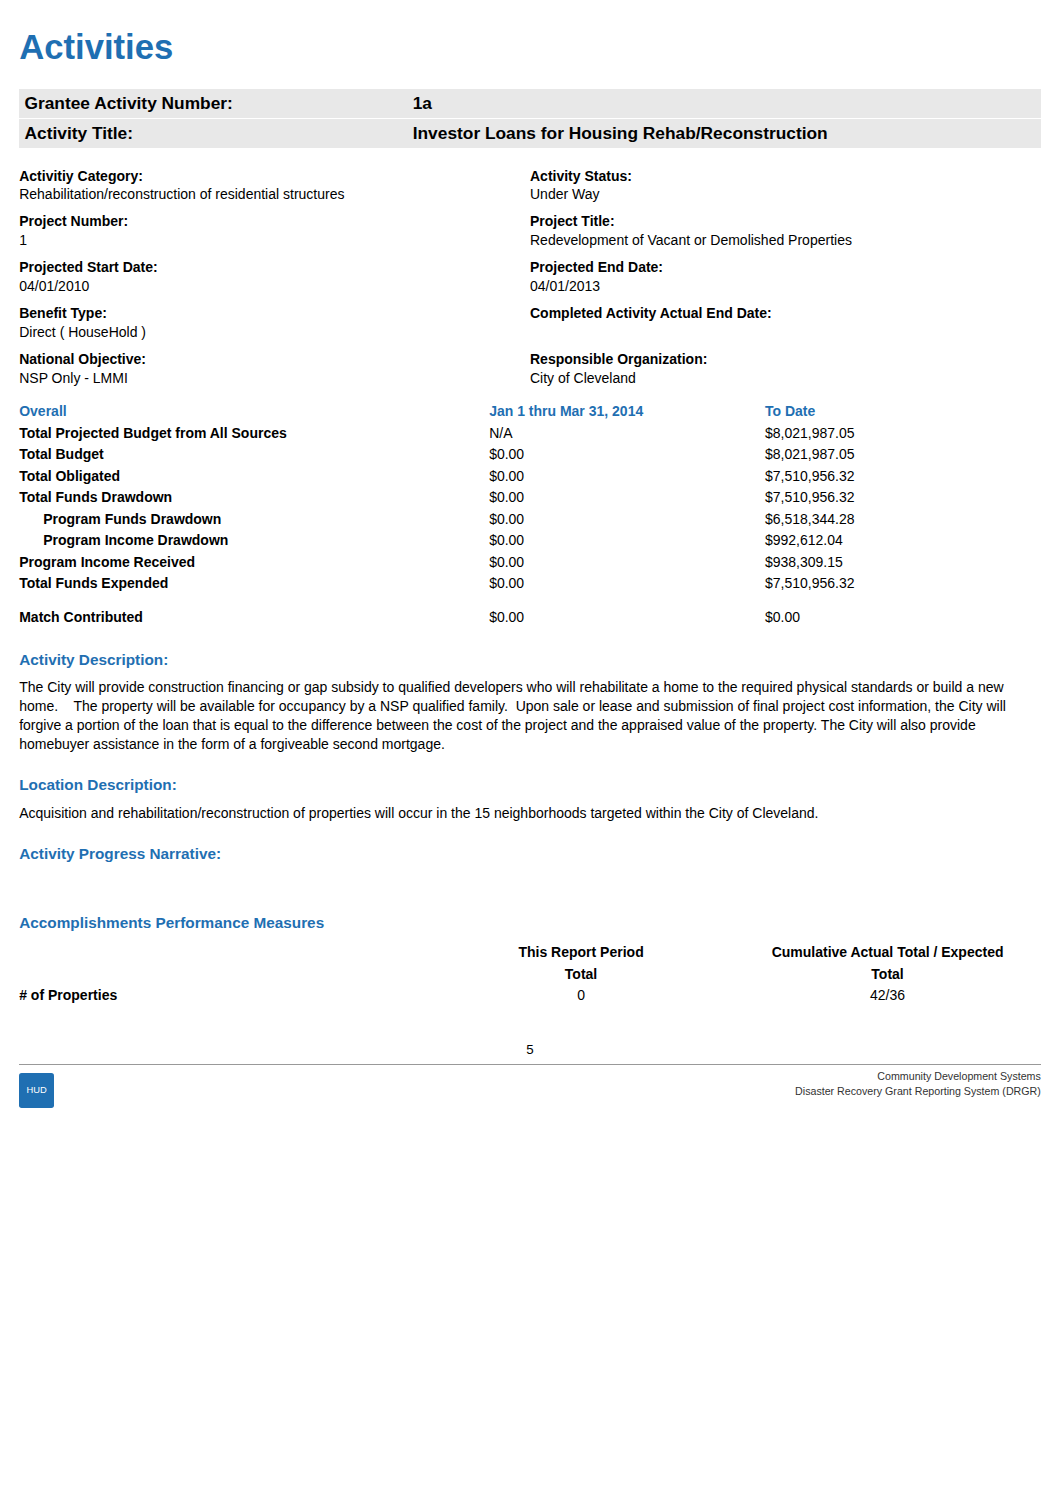Activities
| Grantee Activity Number: | 1a |
| Activity Title: | Investor Loans for Housing Rehab/Reconstruction |
| Activitiy Category: Rehabilitation/reconstruction of residential structures | Activity Status: Under Way |
| Project Number: 1 | Project Title: Redevelopment of Vacant or Demolished Properties |
| Projected Start Date: 04/01/2010 | Projected End Date: 04/01/2013 |
| Benefit Type: Direct ( HouseHold ) | Completed Activity Actual End Date: |
| National Objective: NSP Only - LMMI | Responsible Organization: City of Cleveland |
| Overall | Jan 1 thru Mar 31, 2014 | To Date |
| Total Projected Budget from All Sources | N/A | $8,021,987.05 |
| Total Budget | $0.00 | $8,021,987.05 |
| Total Obligated | $0.00 | $7,510,956.32 |
| Total Funds Drawdown | $0.00 | $7,510,956.32 |
| Program Funds Drawdown | $0.00 | $6,518,344.28 |
| Program Income Drawdown | $0.00 | $992,612.04 |
| Program Income Received | $0.00 | $938,309.15 |
| Total Funds Expended | $0.00 | $7,510,956.32 |
| Match Contributed | $0.00 | $0.00 |
Activity Description:
The City will provide construction financing or gap subsidy to qualified developers who will rehabilitate a home to the required physical standards or build a new home. The property will be available for occupancy by a NSP qualified family. Upon sale or lease and submission of final project cost information, the City will forgive a portion of the loan that is equal to the difference between the cost of the project and the appraised value of the property. The City will also provide homebuyer assistance in the form of a forgiveable second mortgage.
Location Description:
Acquisition and rehabilitation/reconstruction of properties will occur in the 15 neighborhoods targeted within the City of Cleveland.
Activity Progress Narrative:
Accomplishments Performance Measures
| | This Report Period | Cumulative Actual Total / Expected |
| | Total | Total |
| # of Properties | 0 | 42/36 |
5
HUD
Community Development Systems
Disaster Recovery Grant Reporting System (DRGR)